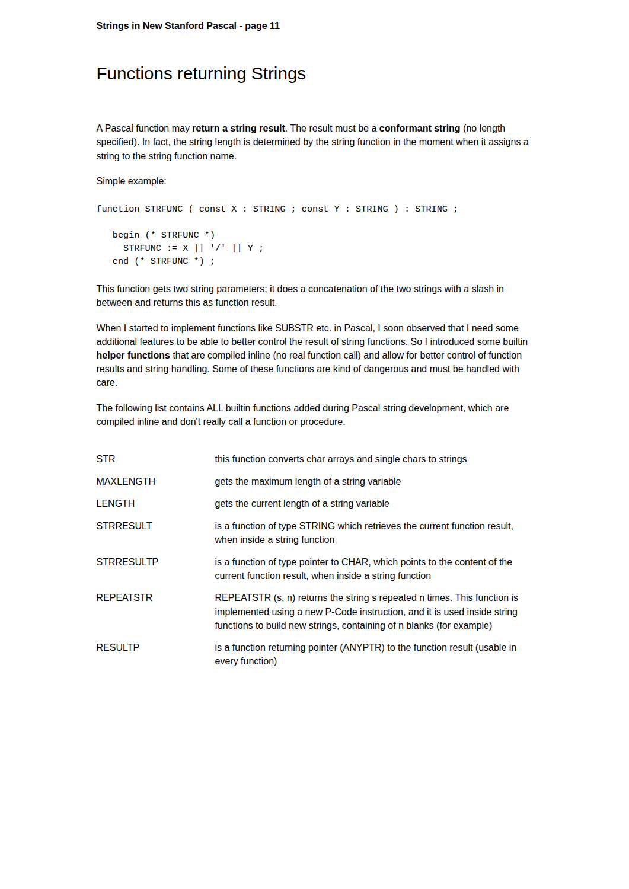Strings in New Stanford Pascal - page 11
Functions returning Strings
A Pascal function may return a string result. The result must be a conformant string (no length specified). In fact, the string length is determined by the string function in the moment when it assigns a string to the string function name.
Simple example:
function STRFUNC ( const X : STRING ; const Y : STRING ) : STRING ;

   begin (* STRFUNC *)
     STRFUNC := X || '/' || Y ;
   end (* STRFUNC *) ;
This function gets two string parameters; it does a concatenation of the two strings with a slash in between and returns this as function result.
When I started to implement functions like SUBSTR etc. in Pascal, I soon observed that I need some additional features to be able to better control the result of string functions. So I introduced some builtin helper functions that are compiled inline (no real function call) and allow for better control of function results and string handling. Some of these functions are kind of dangerous and must be handled with care.
The following list contains ALL builtin functions added during Pascal string development, which are compiled inline and don't really call a function or procedure.
STR
this function converts char arrays and single chars to strings
MAXLENGTH
gets the maximum length of a string variable
LENGTH
gets the current length of a string variable
STRRESULT
is a function of type STRING which retrieves the current function result, when inside a string function
STRRESULTP
is a function of type pointer to CHAR, which points to the content of the current function result, when inside a string function
REPEATSTR
REPEATSTR (s, n) returns the string s repeated n times. This function is implemented using a new P-Code instruction, and it is used inside string functions to build new strings, containing of n blanks (for example)
RESULTP
is a function returning pointer (ANYPTR) to the function result (usable in every function)